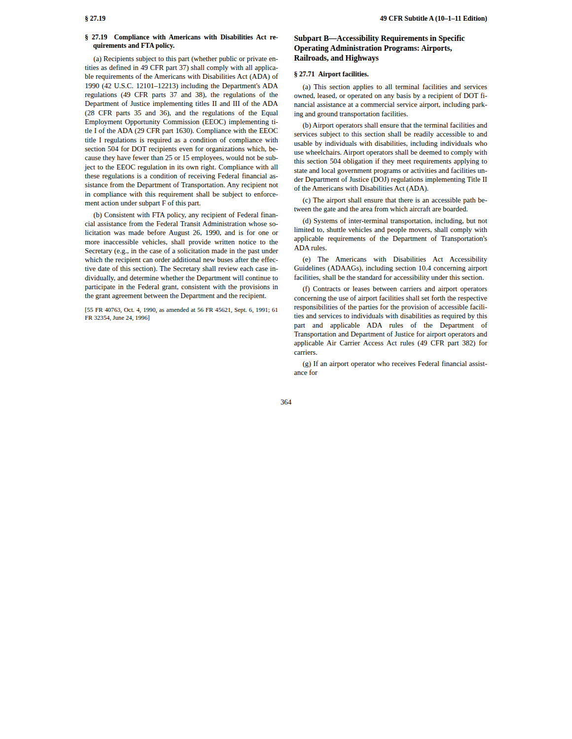§ 27.19 49 CFR Subtitle A (10–1–11 Edition)
§ 27.19 Compliance with Americans with Disabilities Act requirements and FTA policy.
(a) Recipients subject to this part (whether public or private entities as defined in 49 CFR part 37) shall comply with all applicable requirements of the Americans with Disabilities Act (ADA) of 1990 (42 U.S.C. 12101–12213) including the Department's ADA regulations (49 CFR parts 37 and 38), the regulations of the Department of Justice implementing titles II and III of the ADA (28 CFR parts 35 and 36), and the regulations of the Equal Employment Opportunity Commission (EEOC) implementing title I of the ADA (29 CFR part 1630). Compliance with the EEOC title I regulations is required as a condition of compliance with section 504 for DOT recipients even for organizations which, because they have fewer than 25 or 15 employees, would not be subject to the EEOC regulation in its own right. Compliance with all these regulations is a condition of receiving Federal financial assistance from the Department of Transportation. Any recipient not in compliance with this requirement shall be subject to enforcement action under subpart F of this part.
(b) Consistent with FTA policy, any recipient of Federal financial assistance from the Federal Transit Administration whose solicitation was made before August 26, 1990, and is for one or more inaccessible vehicles, shall provide written notice to the Secretary (e.g., in the case of a solicitation made in the past under which the recipient can order additional new buses after the effective date of this section). The Secretary shall review each case individually, and determine whether the Department will continue to participate in the Federal grant, consistent with the provisions in the grant agreement between the Department and the recipient.
[55 FR 40763, Oct. 4, 1990, as amended at 56 FR 45621, Sept. 6, 1991; 61 FR 32354, June 24, 1996]
Subpart B—Accessibility Requirements in Specific Operating Administration Programs: Airports, Railroads, and Highways
§ 27.71 Airport facilities.
(a) This section applies to all terminal facilities and services owned, leased, or operated on any basis by a recipient of DOT financial assistance at a commercial service airport, including parking and ground transportation facilities.
(b) Airport operators shall ensure that the terminal facilities and services subject to this section shall be readily accessible to and usable by individuals with disabilities, including individuals who use wheelchairs. Airport operators shall be deemed to comply with this section 504 obligation if they meet requirements applying to state and local government programs or activities and facilities under Department of Justice (DOJ) regulations implementing Title II of the Americans with Disabilities Act (ADA).
(c) The airport shall ensure that there is an accessible path between the gate and the area from which aircraft are boarded.
(d) Systems of inter-terminal transportation, including, but not limited to, shuttle vehicles and people movers, shall comply with applicable requirements of the Department of Transportation's ADA rules.
(e) The Americans with Disabilities Act Accessibility Guidelines (ADAAGs), including section 10.4 concerning airport facilities, shall be the standard for accessibility under this section.
(f) Contracts or leases between carriers and airport operators concerning the use of airport facilities shall set forth the respective responsibilities of the parties for the provision of accessible facilities and services to individuals with disabilities as required by this part and applicable ADA rules of the Department of Transportation and Department of Justice for airport operators and applicable Air Carrier Access Act rules (49 CFR part 382) for carriers.
(g) If an airport operator who receives Federal financial assistance for
364